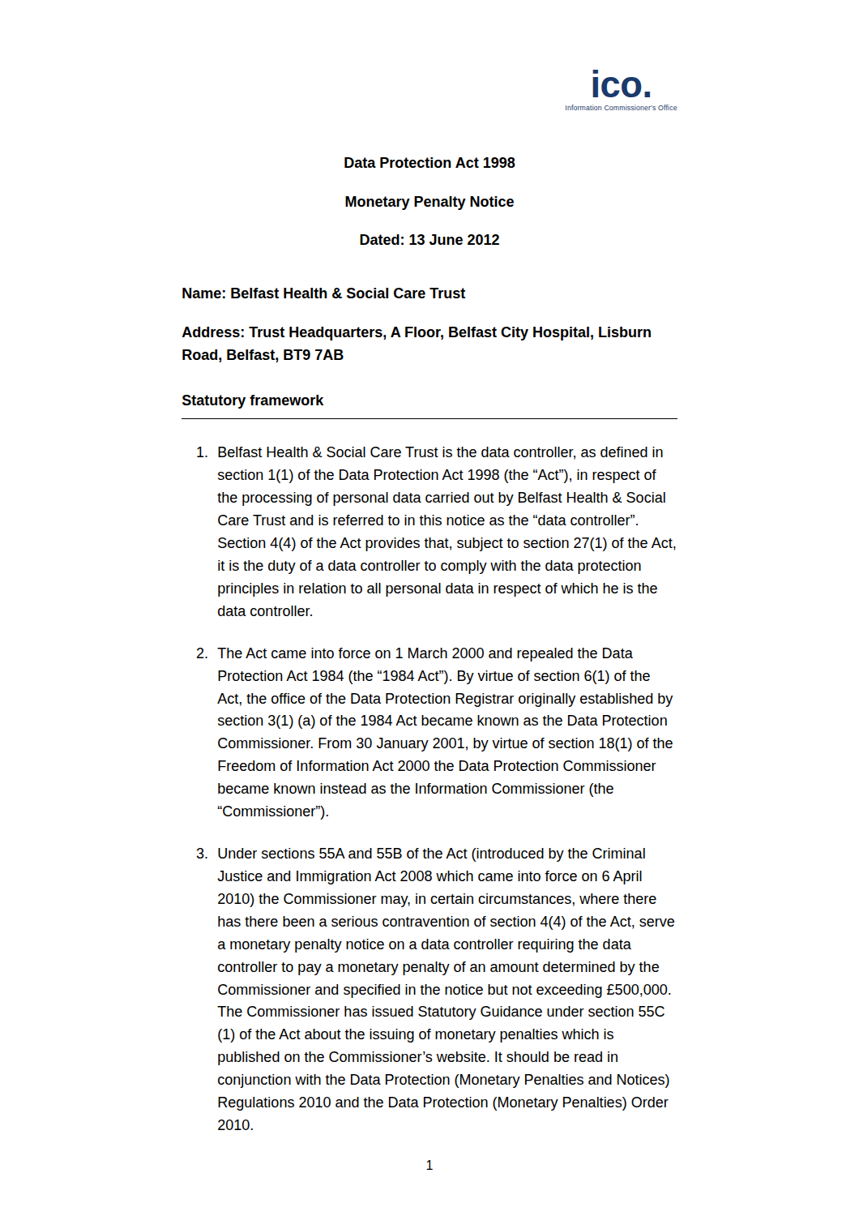ico.
Information Commissioner's Office
Data Protection Act 1998
Monetary Penalty Notice
Dated: 13 June 2012
Name: Belfast Health & Social Care Trust
Address: Trust Headquarters, A Floor, Belfast City Hospital, Lisburn Road, Belfast, BT9 7AB
Statutory framework
Belfast Health & Social Care Trust is the data controller, as defined in section 1(1) of the Data Protection Act 1998 (the “Act”), in respect of the processing of personal data carried out by Belfast Health & Social Care Trust and is referred to in this notice as the “data controller”. Section 4(4) of the Act provides that, subject to section 27(1) of the Act, it is the duty of a data controller to comply with the data protection principles in relation to all personal data in respect of which he is the data controller.
The Act came into force on 1 March 2000 and repealed the Data Protection Act 1984 (the “1984 Act”). By virtue of section 6(1) of the Act, the office of the Data Protection Registrar originally established by section 3(1) (a) of the 1984 Act became known as the Data Protection Commissioner. From 30 January 2001, by virtue of section 18(1) of the Freedom of Information Act 2000 the Data Protection Commissioner became known instead as the Information Commissioner (the “Commissioner”).
Under sections 55A and 55B of the Act (introduced by the Criminal Justice and Immigration Act 2008 which came into force on 6 April 2010) the Commissioner may, in certain circumstances, where there has there been a serious contravention of section 4(4) of the Act, serve a monetary penalty notice on a data controller requiring the data controller to pay a monetary penalty of an amount determined by the Commissioner and specified in the notice but not exceeding £500,000. The Commissioner has issued Statutory Guidance under section 55C (1) of the Act about the issuing of monetary penalties which is published on the Commissioner’s website. It should be read in conjunction with the Data Protection (Monetary Penalties and Notices) Regulations 2010 and the Data Protection (Monetary Penalties) Order 2010.
1